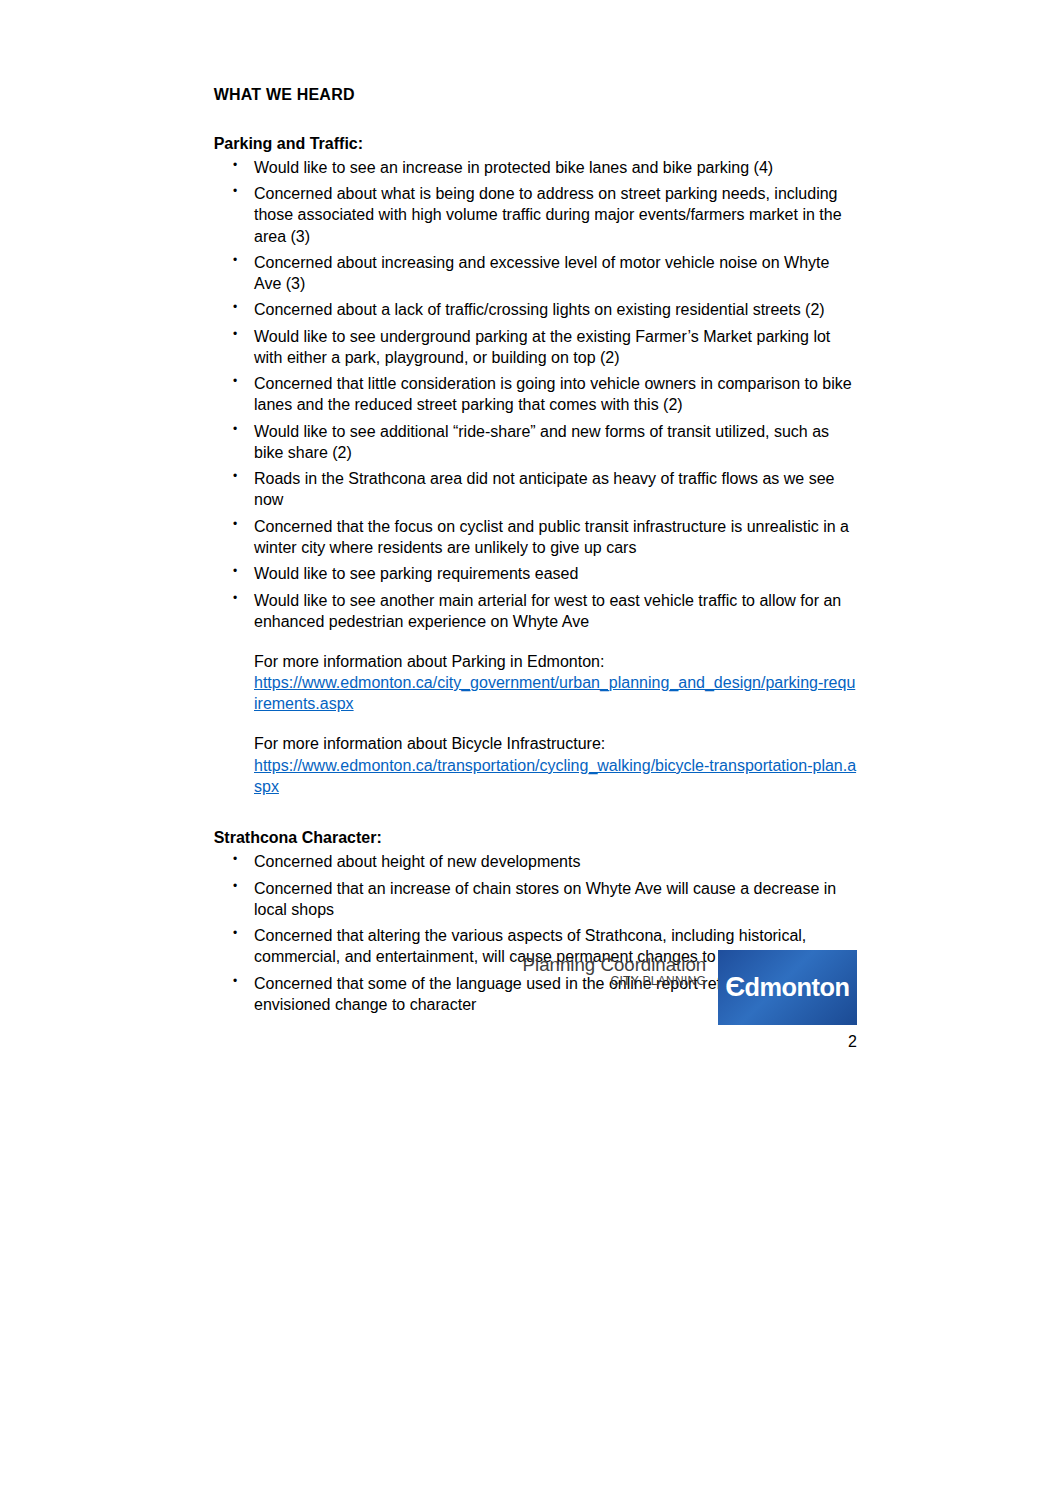WHAT WE HEARD
Parking and Traffic:
Would like to see an increase in protected bike lanes and bike parking (4)
Concerned about what is being done to address on street parking needs, including those associated with high volume traffic during major events/farmers market in the area (3)
Concerned about increasing and excessive level of motor vehicle noise on Whyte Ave (3)
Concerned about a lack of traffic/crossing lights on existing residential streets (2)
Would like to see underground parking at the existing Farmer’s Market parking lot with either a park, playground, or building on top (2)
Concerned that little consideration is going into vehicle owners in comparison to bike lanes and the reduced street parking that comes with this (2)
Would like to see additional “ride-share” and new forms of transit utilized, such as bike share (2)
Roads in the Strathcona area did not anticipate as heavy of traffic flows as we see now
Concerned that the focus on cyclist and public transit infrastructure is unrealistic in a winter city where residents are unlikely to give up cars
Would like to see parking requirements eased
Would like to see another main arterial for west to east vehicle traffic to allow for an enhanced pedestrian experience on Whyte Ave
For more information about Parking in Edmonton:
https://www.edmonton.ca/city_government/urban_planning_and_design/parking-requirements.aspx
For more information about Bicycle Infrastructure:
https://www.edmonton.ca/transportation/cycling_walking/bicycle-transportation-plan.aspx
Strathcona Character:
Concerned about height of new developments
Concerned that an increase of chain stores on Whyte Ave will cause a decrease in local shops
Concerned that altering the various aspects of Strathcona, including historical, commercial, and entertainment, will cause permanent changes to the area
Concerned that some of the language used in the online report references an envisioned change to character
Planning Coordination
CITY PLANNING
Єdmonton
2